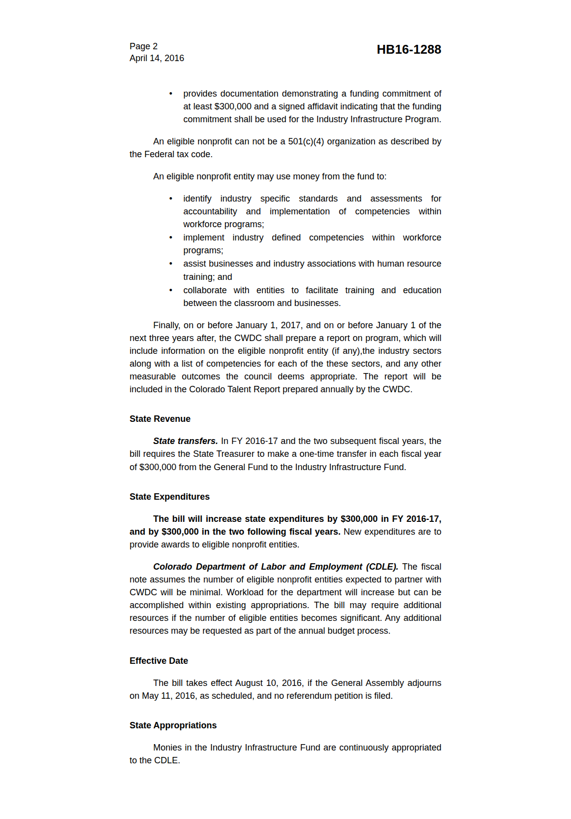Page 2
April 14, 2016
HB16-1288
provides documentation demonstrating a funding commitment of at least $300,000 and a signed affidavit indicating that the funding commitment shall be used for the Industry Infrastructure Program.
An eligible nonprofit can not be a 501(c)(4) organization as described by the Federal tax code.
An eligible nonprofit entity may use money from the fund to:
identify industry specific standards and assessments for accountability and implementation of competencies within workforce programs;
implement industry defined competencies within workforce programs;
assist businesses and industry associations with human resource training; and
collaborate with entities to facilitate training and education between the classroom and businesses.
Finally, on or before January 1, 2017, and on or before January 1 of the next three years after, the CWDC shall prepare a report on program, which will include information on the eligible nonprofit entity (if any),the industry sectors along with a list of competencies for each of the these sectors, and any other measurable outcomes the council deems appropriate. The report will be included in the Colorado Talent Report prepared annually by the CWDC.
State Revenue
State transfers. In FY 2016-17 and the two subsequent fiscal years, the bill requires the State Treasurer to make a one-time transfer in each fiscal year of $300,000 from the General Fund to the Industry Infrastructure Fund.
State Expenditures
The bill will increase state expenditures by $300,000 in FY 2016-17, and by $300,000 in the two following fiscal years. New expenditures are to provide awards to eligible nonprofit entities.
Colorado Department of Labor and Employment (CDLE). The fiscal note assumes the number of eligible nonprofit entities expected to partner with CWDC will be minimal. Workload for the department will increase but can be accomplished within existing appropriations. The bill may require additional resources if the number of eligible entities becomes significant. Any additional resources may be requested as part of the annual budget process.
Effective Date
The bill takes effect August 10, 2016, if the General Assembly adjourns on May 11, 2016, as scheduled, and no referendum petition is filed.
State Appropriations
Monies in the Industry Infrastructure Fund are continuously appropriated to the CDLE.